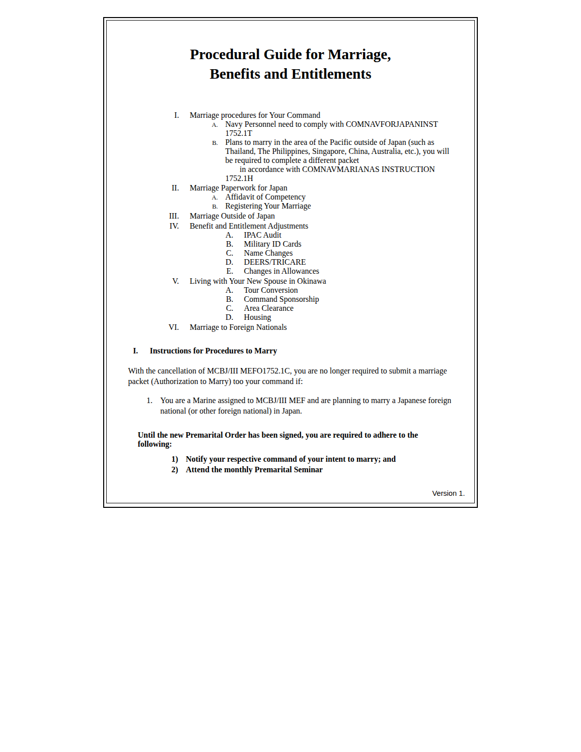Procedural Guide for Marriage,Benefits and Entitlements
Marriage procedures for Your Command
Navy Personnel need to comply with COMNAVFORJAPANINST 1752.1T
Plans to marry in the area of the Pacific outside of Japan (such as Thailand, The Philippines, Singapore, China, Australia, etc.), you will be required to complete a different packet
in accordance with COMNAVMARIANAS INSTRUCTION 1752.1H
Marriage Paperwork for Japan
Affidavit of Competency
Registering Your Marriage
Marriage Outside of Japan
Benefit and Entitlement Adjustments
IPAC Audit
Military ID Cards
Name Changes
DEERS/TRICARE
Changes in Allowances
Living with Your New Spouse in Okinawa
Tour Conversion
Command Sponsorship
Area Clearance
Housing
Marriage to Foreign Nationals
I. Instructions for Procedures to Marry
With the cancellation of MCBJ/III MEFO1752.1C, you are no longer required to submit a marriage packet (Authorization to Marry) too your command if:
You are a Marine assigned to MCBJ/III MEF and are planning to marry a Japanese foreign national (or other foreign national) in Japan.
Until the new Premarital Order has been signed, you are required to adhere to the following:
1) Notify your respective command of your intent to marry; and
2) Attend the monthly Premarital Seminar
Version 1.